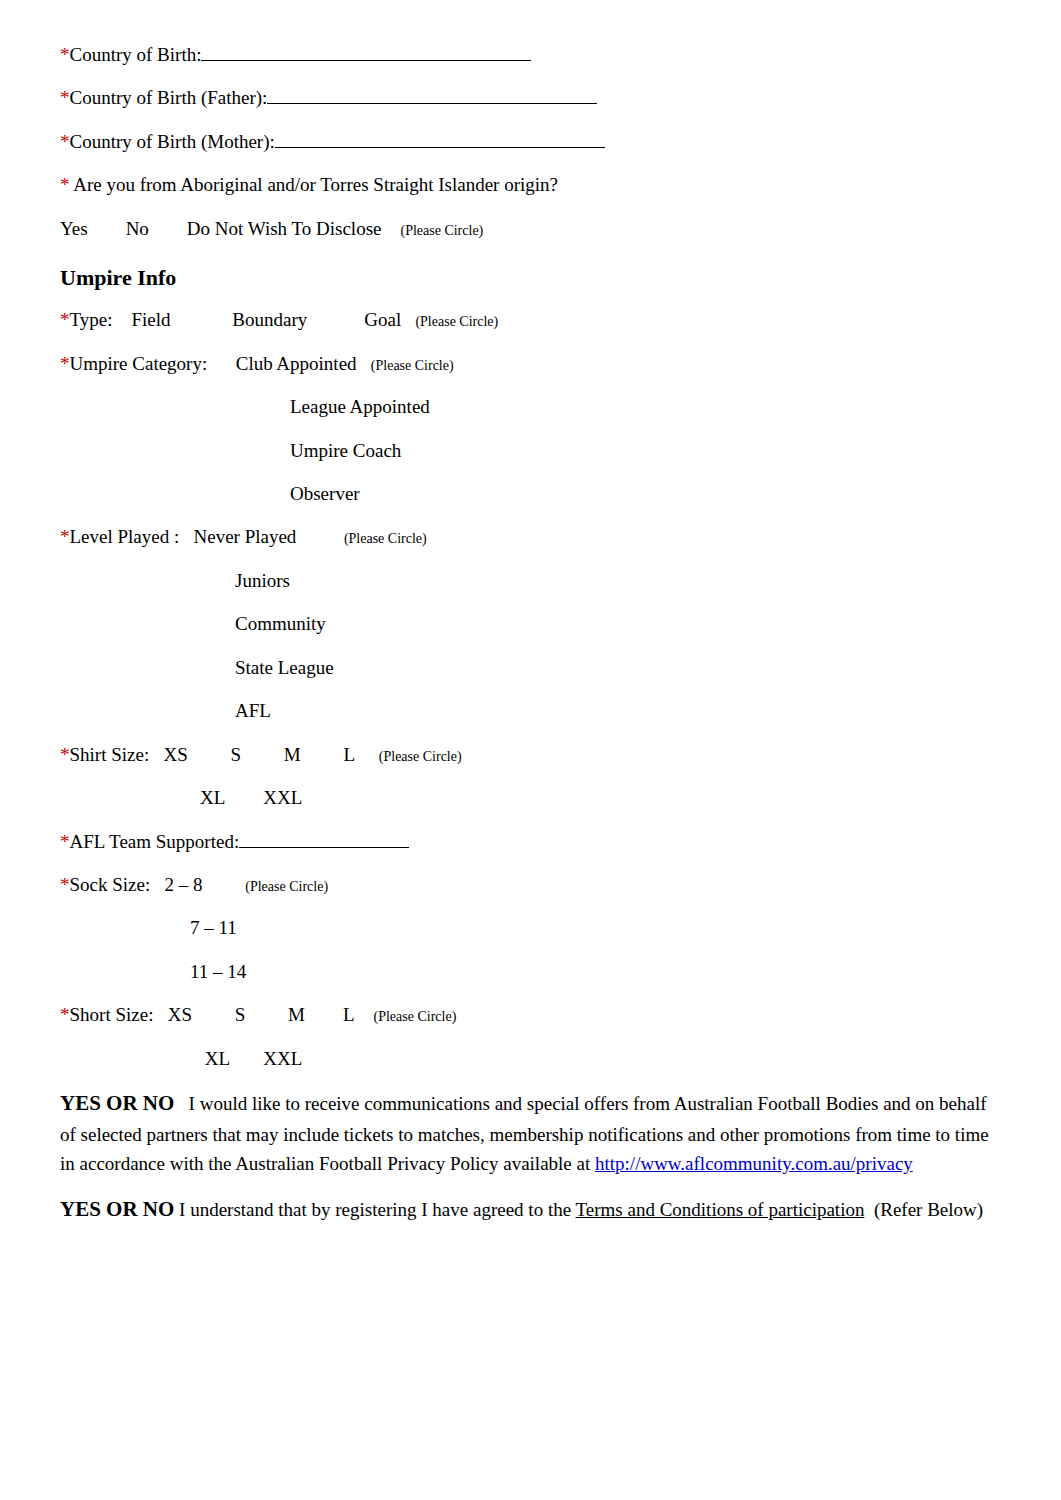*Country of Birth:
*Country of Birth (Father):
*Country of Birth (Mother):
* Are you from Aboriginal and/or Torres Straight Islander origin?
Yes No Do Not Wish To Disclose (Please Circle)
Umpire Info
*Type: Field Boundary Goal (Please Circle)
*Umpire Category: Club Appointed (Please Circle)
League Appointed
Umpire Coach
Observer
*Level Played : Never Played (Please Circle)
Juniors
Community
State League
AFL
*Shirt Size: XS S M L (Please Circle)
XL XXL
*AFL Team Supported:
*Sock Size: 2 – 8 (Please Circle)
7 – 11
11 – 14
*Short Size: XS S M L (Please Circle)
XL XXL
YES OR NO I would like to receive communications and special offers from Australian Football Bodies and on behalf of selected partners that may include tickets to matches, membership notifications and other promotions from time to time in accordance with the Australian Football Privacy Policy available at http://www.aflcommunity.com.au/privacy
YES OR NO I understand that by registering I have agreed to the Terms and Conditions of participation (Refer Below)